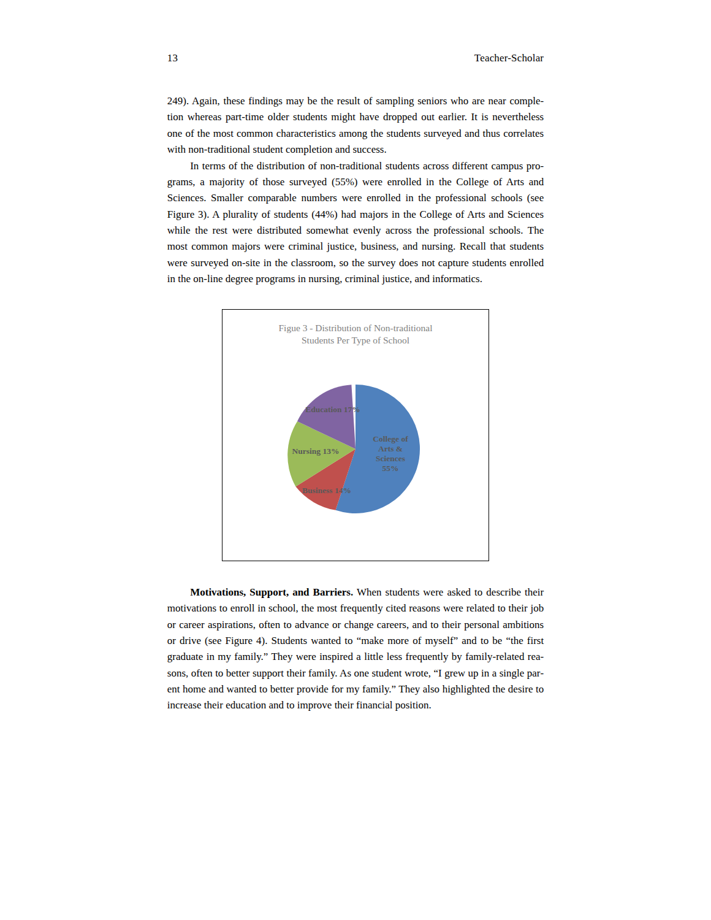13 Teacher-Scholar
249). Again, these findings may be the result of sampling seniors who are near completion whereas part-time older students might have dropped out earlier. It is nevertheless one of the most common characteristics among the students surveyed and thus correlates with non-traditional student completion and success.
In terms of the distribution of non-traditional students across different campus programs, a majority of those surveyed (55%) were enrolled in the College of Arts and Sciences. Smaller comparable numbers were enrolled in the professional schools (see Figure 3). A plurality of students (44%) had majors in the College of Arts and Sciences while the rest were distributed somewhat evenly across the professional schools. The most common majors were criminal justice, business, and nursing. Recall that students were surveyed on-site in the classroom, so the survey does not capture students enrolled in the on-line degree programs in nursing, criminal justice, and informatics.
Figue 3 - Distribution of Non-traditional
Students Per Type of School
College of Arts & Sciences 55% Business 14% Nursing 13% Education 17%
Motivations, Support, and Barriers. When students were asked to describe their motivations to enroll in school, the most frequently cited reasons were related to their job or career aspirations, often to advance or change careers, and to their personal ambitions or drive (see Figure 4). Students wanted to “make more of myself” and to be “the first graduate in my family.” They were inspired a little less frequently by family-related reasons, often to better support their family. As one student wrote, “I grew up in a single parent home and wanted to better provide for my family.” They also highlighted the desire to increase their education and to improve their financial position.